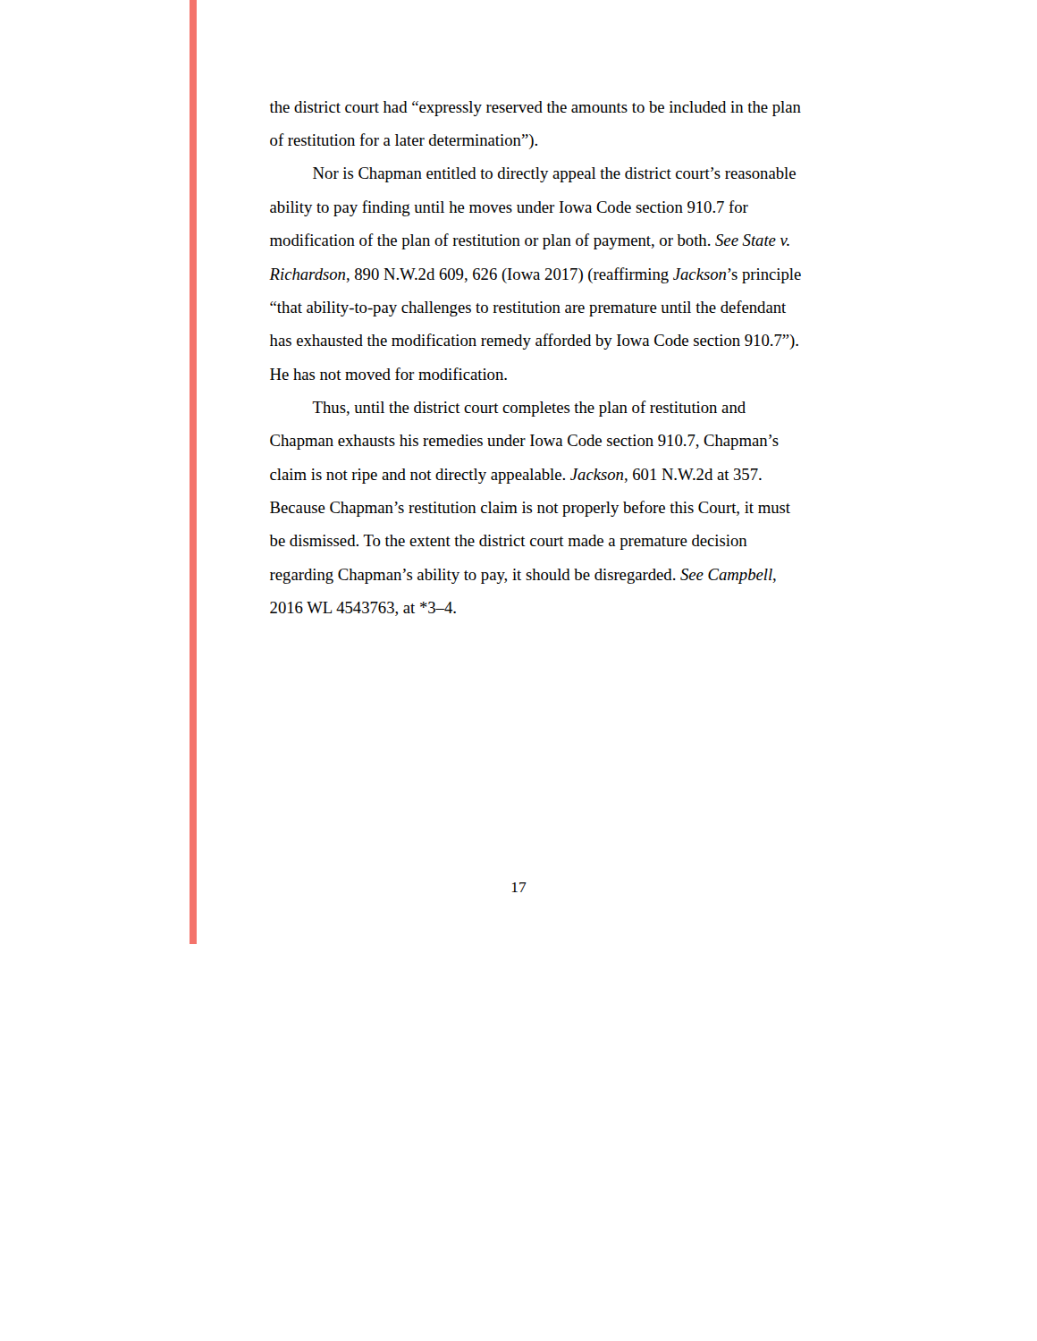the district court had “expressly reserved the amounts to be included in the plan of restitution for a later determination”).
Nor is Chapman entitled to directly appeal the district court’s reasonable ability to pay finding until he moves under Iowa Code section 910.7 for modification of the plan of restitution or plan of payment, or both. See State v. Richardson, 890 N.W.2d 609, 626 (Iowa 2017) (reaffirming Jackson’s principle “that ability-to-pay challenges to restitution are premature until the defendant has exhausted the modification remedy afforded by Iowa Code section 910.7”). He has not moved for modification.
Thus, until the district court completes the plan of restitution and Chapman exhausts his remedies under Iowa Code section 910.7, Chapman’s claim is not ripe and not directly appealable. Jackson, 601 N.W.2d at 357. Because Chapman’s restitution claim is not properly before this Court, it must be dismissed. To the extent the district court made a premature decision regarding Chapman’s ability to pay, it should be disregarded. See Campbell, 2016 WL 4543763, at *3–4.
17